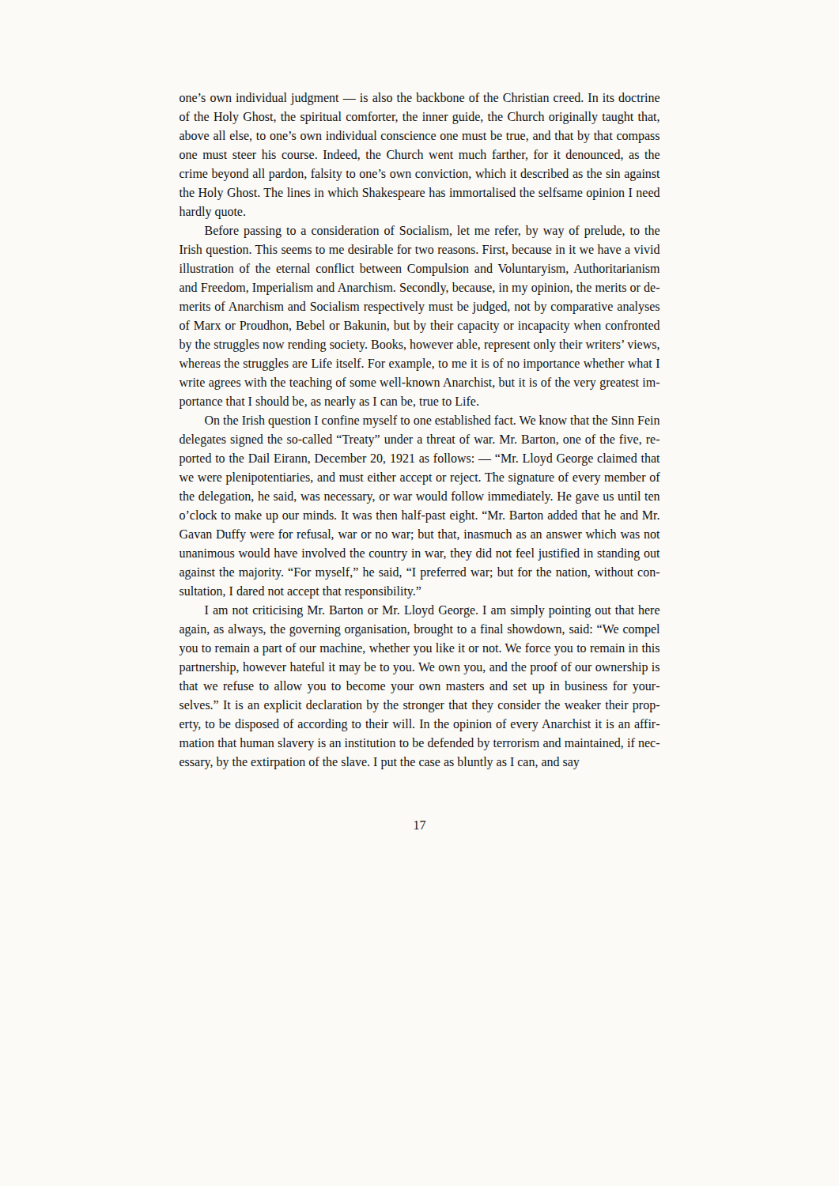one’s own individual judgment — is also the backbone of the Christian creed. In its doctrine of the Holy Ghost, the spiritual comforter, the inner guide, the Church originally taught that, above all else, to one’s own individual conscience one must be true, and that by that compass one must steer his course. Indeed, the Church went much farther, for it denounced, as the crime beyond all pardon, falsity to one’s own conviction, which it described as the sin against the Holy Ghost. The lines in which Shakespeare has immortalised the selfsame opinion I need hardly quote.
Before passing to a consideration of Socialism, let me refer, by way of prelude, to the Irish question. This seems to me desirable for two reasons. First, because in it we have a vivid illustration of the eternal conflict between Compulsion and Voluntaryism, Authoritarianism and Freedom, Imperialism and Anarchism. Secondly, because, in my opinion, the merits or demerits of Anarchism and Socialism respectively must be judged, not by comparative analyses of Marx or Proudhon, Bebel or Bakunin, but by their capacity or incapacity when confronted by the struggles now rending society. Books, however able, represent only their writers’ views, whereas the struggles are Life itself. For example, to me it is of no importance whether what I write agrees with the teaching of some well-known Anarchist, but it is of the very greatest importance that I should be, as nearly as I can be, true to Life.
On the Irish question I confine myself to one established fact. We know that the Sinn Fein delegates signed the so-called “Treaty” under a threat of war. Mr. Barton, one of the five, reported to the Dail Eirann, December 20, 1921 as follows: — “Mr. Lloyd George claimed that we were plenipotentiaries, and must either accept or reject. The signature of every member of the delegation, he said, was necessary, or war would follow immediately. He gave us until ten o’clock to make up our minds. It was then half-past eight. “Mr. Barton added that he and Mr. Gavan Duffy were for refusal, war or no war; but that, inasmuch as an answer which was not unanimous would have involved the country in war, they did not feel justified in standing out against the majority. “For myself,” he said, “I preferred war; but for the nation, without consultation, I dared not accept that responsibility.”
I am not criticising Mr. Barton or Mr. Lloyd George. I am simply pointing out that here again, as always, the governing organisation, brought to a final showdown, said: “We compel you to remain a part of our machine, whether you like it or not. We force you to remain in this partnership, however hateful it may be to you. We own you, and the proof of our ownership is that we refuse to allow you to become your own masters and set up in business for yourselves.” It is an explicit declaration by the stronger that they consider the weaker their property, to be disposed of according to their will. In the opinion of every Anarchist it is an affirmation that human slavery is an institution to be defended by terrorism and maintained, if necessary, by the extirpation of the slave. I put the case as bluntly as I can, and say
17